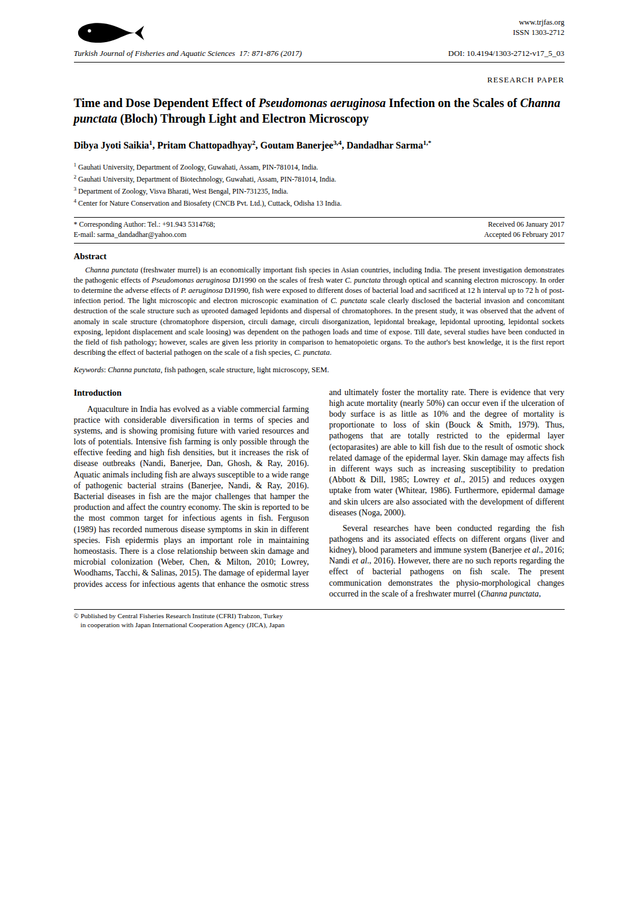www.trjfas.org
ISSN 1303-2712
Turkish Journal of Fisheries and Aquatic Sciences 17: 871-876 (2017) DOI: 10.4194/1303-2712-v17_5_03
RESEARCH PAPER
Time and Dose Dependent Effect of Pseudomonas aeruginosa Infection on the Scales of Channa punctata (Bloch) Through Light and Electron Microscopy
Dibya Jyoti Saikia1, Pritam Chattopadhyay2, Goutam Banerjee3,4, Dandadhar Sarma1,*
1 Gauhati University, Department of Zoology, Guwahati, Assam, PIN-781014, India.
2 Gauhati University, Department of Biotechnology, Guwahati, Assam, PIN-781014, India.
3 Department of Zoology, Visva Bharati, West Bengal, PIN-731235, India.
4 Center for Nature Conservation and Biosafety (CNCB Pvt. Ltd.), Cuttack, Odisha 13 India.
* Corresponding Author: Tel.: +91.943 5314768;
E-mail: sarma_dandadhar@yahoo.com
Received 06 January 2017
Accepted 06 February 2017
Abstract
Channa punctata (freshwater murrel) is an economically important fish species in Asian countries, including India. The present investigation demonstrates the pathogenic effects of Pseudomonas aeruginosa DJ1990 on the scales of fresh water C. punctata through optical and scanning electron microscopy. In order to determine the adverse effects of P. aeruginosa DJ1990, fish were exposed to different doses of bacterial load and sacrificed at 12 h interval up to 72 h of post-infection period. The light microscopic and electron microscopic examination of C. punctata scale clearly disclosed the bacterial invasion and concomitant destruction of the scale structure such as uprooted damaged lepidonts and dispersal of chromatophores. In the present study, it was observed that the advent of anomaly in scale structure (chromatophore dispersion, circuli damage, circuli disorganization, lepidontal breakage, lepidontal uprooting, lepidontal sockets exposing, lepidont displacement and scale loosing) was dependent on the pathogen loads and time of expose. Till date, several studies have been conducted in the field of fish pathology; however, scales are given less priority in comparison to hematopoietic organs. To the author's best knowledge, it is the first report describing the effect of bacterial pathogen on the scale of a fish species, C. punctata.
Keywords: Channa punctata, fish pathogen, scale structure, light microscopy, SEM.
Introduction
Aquaculture in India has evolved as a viable commercial farming practice with considerable diversification in terms of species and systems, and is showing promising future with varied resources and lots of potentials. Intensive fish farming is only possible through the effective feeding and high fish densities, but it increases the risk of disease outbreaks (Nandi, Banerjee, Dan, Ghosh, & Ray, 2016). Aquatic animals including fish are always susceptible to a wide range of pathogenic bacterial strains (Banerjee, Nandi, & Ray, 2016). Bacterial diseases in fish are the major challenges that hamper the production and affect the country economy. The skin is reported to be the most common target for infectious agents in fish. Ferguson (1989) has recorded numerous disease symptoms in skin in different species. Fish epidermis plays an important role in maintaining homeostasis. There is a close relationship between skin damage and microbial colonization (Weber, Chen, & Milton, 2010; Lowrey, Woodhams, Tacchi, & Salinas, 2015). The damage of epidermal layer provides access for infectious agents that enhance the osmotic stress and ultimately foster the mortality rate. There is evidence that very high acute mortality (nearly 50%) can occur even if the ulceration of body surface is as little as 10% and the degree of mortality is proportionate to loss of skin (Bouck & Smith, 1979). Thus, pathogens that are totally restricted to the epidermal layer (ectoparasites) are able to kill fish due to the result of osmotic shock related damage of the epidermal layer. Skin damage may affects fish in different ways such as increasing susceptibility to predation (Abbott & Dill, 1985; Lowrey et al., 2015) and reduces oxygen uptake from water (Whitear, 1986). Furthermore, epidermal damage and skin ulcers are also associated with the development of different diseases (Noga, 2000).
Several researches have been conducted regarding the fish pathogens and its associated effects on different organs (liver and kidney), blood parameters and immune system (Banerjee et al., 2016; Nandi et al., 2016). However, there are no such reports regarding the effect of bacterial pathogens on fish scale. The present communication demonstrates the physio-morphological changes occurred in the scale of a freshwater murrel (Channa punctata,
© Published by Central Fisheries Research Institute (CFRI) Trabzon, Turkey
in cooperation with Japan International Cooperation Agency (JICA), Japan